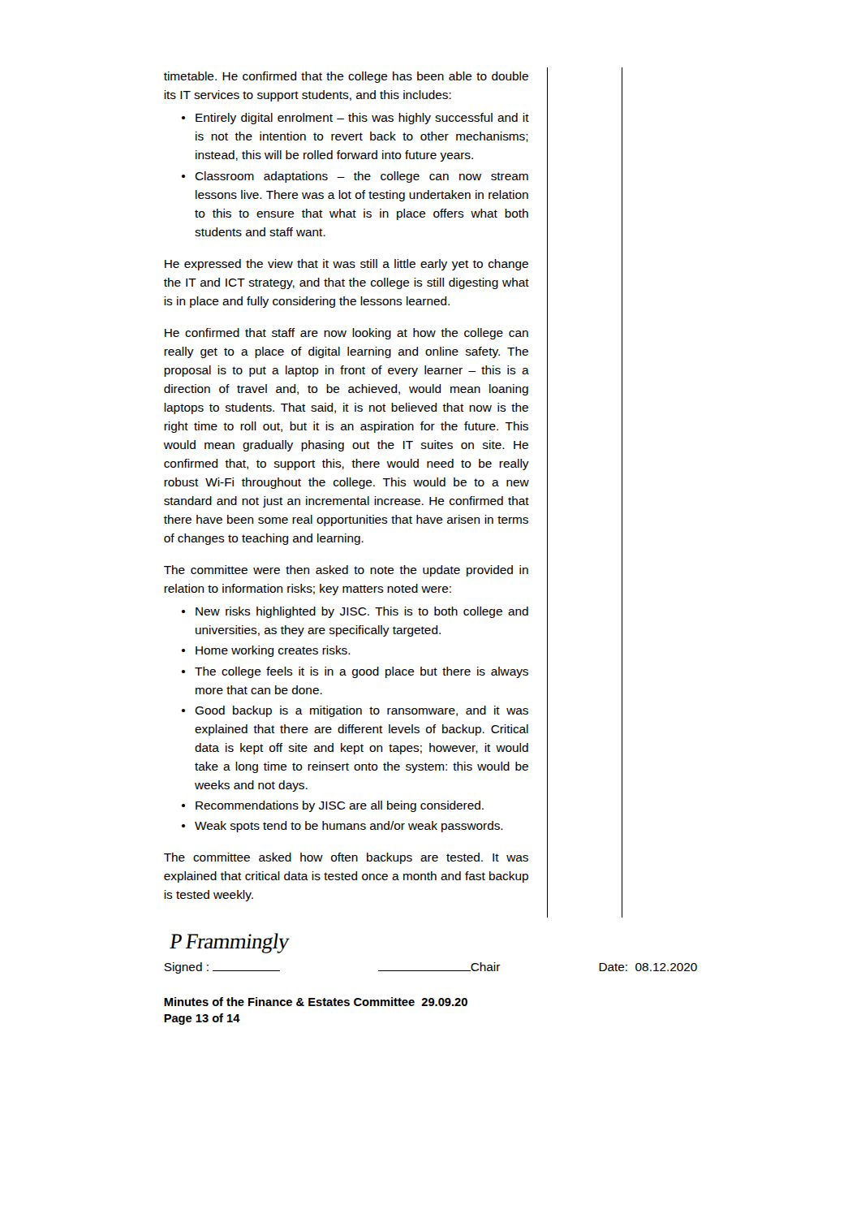timetable. He confirmed that the college has been able to double its IT services to support students, and this includes:
Entirely digital enrolment – this was highly successful and it is not the intention to revert back to other mechanisms; instead, this will be rolled forward into future years.
Classroom adaptations – the college can now stream lessons live. There was a lot of testing undertaken in relation to this to ensure that what is in place offers what both students and staff want.
He expressed the view that it was still a little early yet to change the IT and ICT strategy, and that the college is still digesting what is in place and fully considering the lessons learned.
He confirmed that staff are now looking at how the college can really get to a place of digital learning and online safety. The proposal is to put a laptop in front of every learner – this is a direction of travel and, to be achieved, would mean loaning laptops to students. That said, it is not believed that now is the right time to roll out, but it is an aspiration for the future. This would mean gradually phasing out the IT suites on site. He confirmed that, to support this, there would need to be really robust Wi-Fi throughout the college. This would be to a new standard and not just an incremental increase. He confirmed that there have been some real opportunities that have arisen in terms of changes to teaching and learning.
The committee were then asked to note the update provided in relation to information risks; key matters noted were:
New risks highlighted by JISC. This is to both college and universities, as they are specifically targeted.
Home working creates risks.
The college feels it is in a good place but there is always more that can be done.
Good backup is a mitigation to ransomware, and it was explained that there are different levels of backup. Critical data is kept off site and kept on tapes; however, it would take a long time to reinsert onto the system: this would be weeks and not days.
Recommendations by JISC are all being considered.
Weak spots tend to be humans and/or weak passwords.
The committee asked how often backups are tested. It was explained that critical data is tested once a month and fast backup is tested weekly.
P Frammingly
Signed :
Chair
Date: 08.12.2020
Minutes of the Finance & Estates Committee 29.09.20
Page 13 of 14